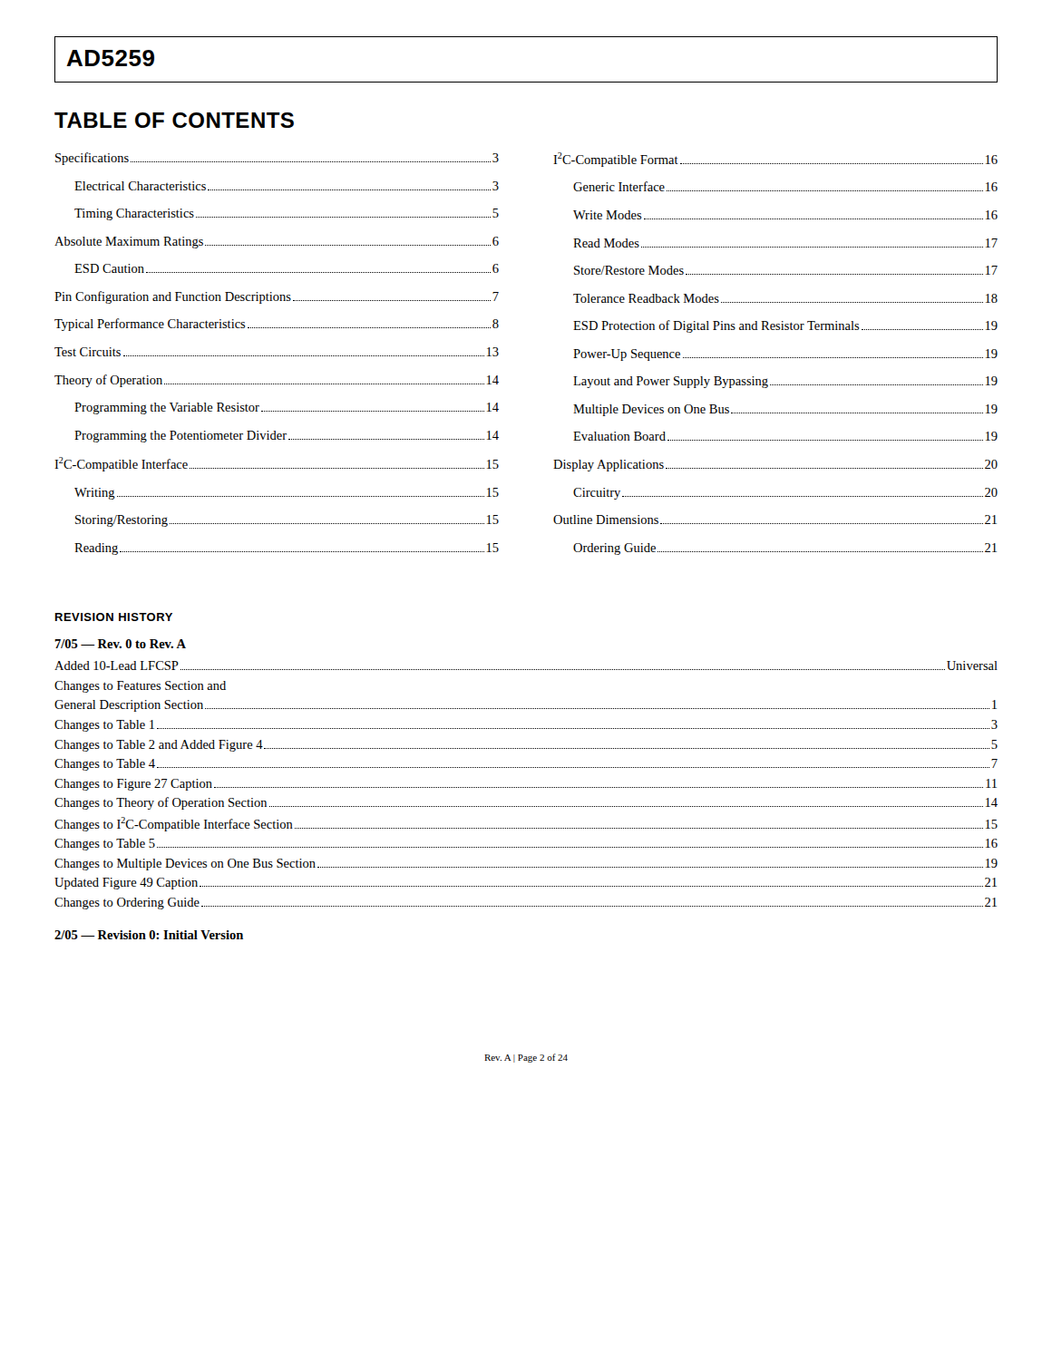AD5259
TABLE OF CONTENTS
Specifications 3
Electrical Characteristics 3
Timing Characteristics 5
Absolute Maximum Ratings 6
ESD Caution 6
Pin Configuration and Function Descriptions 7
Typical Performance Characteristics 8
Test Circuits 13
Theory of Operation 14
Programming the Variable Resistor 14
Programming the Potentiometer Divider 14
I2C-Compatible Interface 15
Writing 15
Storing/Restoring 15
Reading 15
I2C-Compatible Format 16
Generic Interface 16
Write Modes 16
Read Modes 17
Store/Restore Modes 17
Tolerance Readback Modes 18
ESD Protection of Digital Pins and Resistor Terminals 19
Power-Up Sequence 19
Layout and Power Supply Bypassing 19
Multiple Devices on One Bus 19
Evaluation Board 19
Display Applications 20
Circuitry 20
Outline Dimensions 21
Ordering Guide 21
REVISION HISTORY
7/05 — Rev. 0 to Rev. A
Added 10-Lead LFCSP Universal
Changes to Features Section and
General Description Section 1
Changes to Table 1 3
Changes to Table 2 and Added Figure 4 5
Changes to Table 4 7
Changes to Figure 27 Caption 11
Changes to Theory of Operation Section 14
Changes to I2C-Compatible Interface Section 15
Changes to Table 5 16
Changes to Multiple Devices on One Bus Section 19
Updated Figure 49 Caption 21
Changes to Ordering Guide 21
2/05 — Revision 0: Initial Version
Rev. A | Page 2 of 24